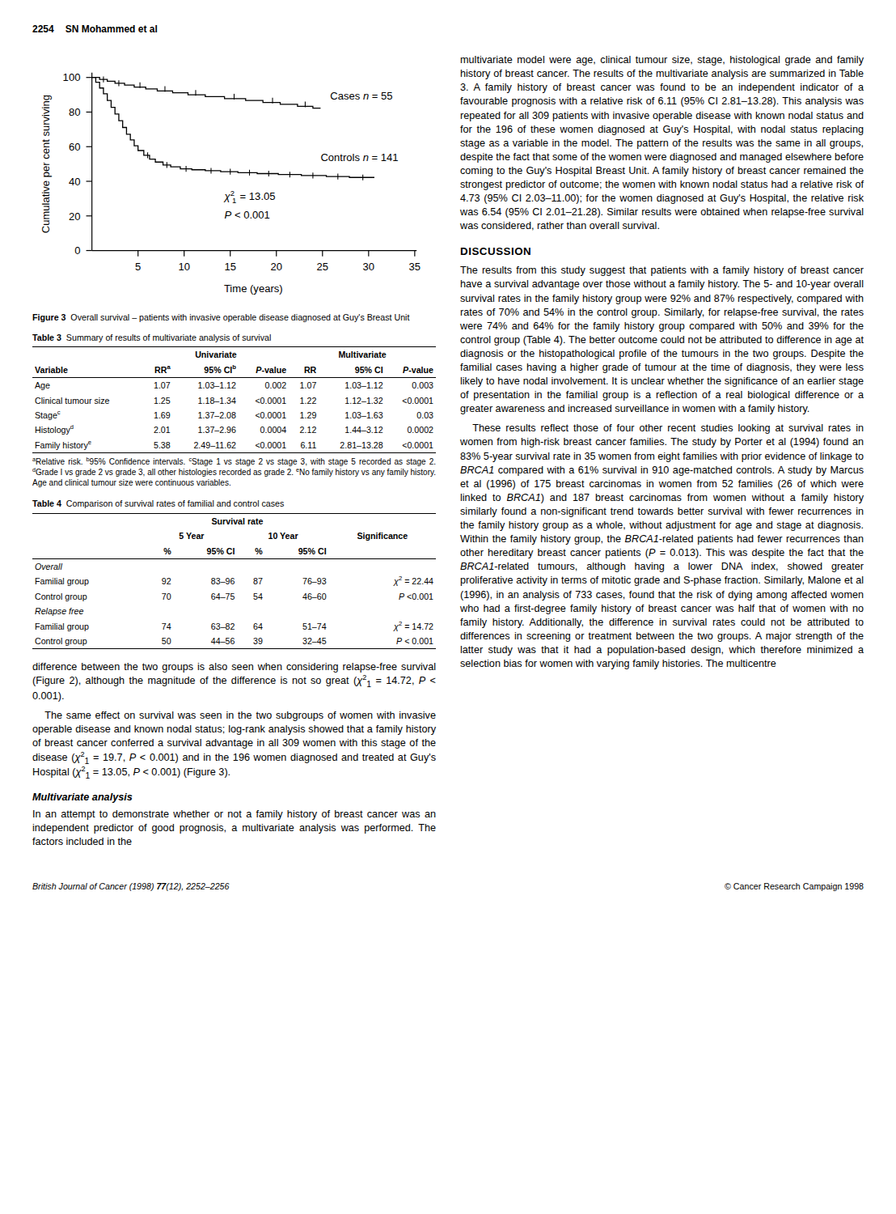2254 SN Mohammed et al
100 80 60 40 20 0 5 10 15 20 25 30 35 Time (years) Cumulative per cent surviving Cases n = 55 Controls n = 141 χ2 1 = 13.05 P < 0.001
Figure 3 Overall survival – patients with invasive operable disease diagnosed at Guy's Breast Unit
Table 3 Summary of results of multivariate analysis of survival
| | Univariate | Multivariate |
| --- | --- | --- |
| Variable | RR a | 95% CI b | P -value | RR | 95% CI | P -value |
| Age | 1.07 | 1.03–1.12 | 0.002 | 1.07 | 1.03–1.12 | 0.003 |
| Clinical tumour size | 1.25 | 1.18–1.34 | <0.0001 | 1.22 | 1.12–1.32 | <0.0001 |
| Stage c | 1.69 | 1.37–2.08 | <0.0001 | 1.29 | 1.03–1.63 | 0.03 |
| Histology d | 2.01 | 1.37–2.96 | 0.0004 | 2.12 | 1.44–3.12 | 0.0002 |
| Family history e | 5.38 | 2.49–11.62 | <0.0001 | 6.11 | 2.81–13.28 | <0.0001 |
aRelative risk. b95% Confidence intervals. cStage 1 vs stage 2 vs stage 3, with stage 5 recorded as stage 2. dGrade I vs grade 2 vs grade 3, all other histologies recorded as grade 2. eNo family history vs any family history. Age and clinical tumour size were continuous variables.
Table 4 Comparison of survival rates of familial and control cases
| | Survival rate | |
| --- | --- | --- |
| | 5 Year | 10 Year | Significance |
| | % | 95% CI | % | 95% CI | |
| Overall | | | | | |
| Familial group | 92 | 83–96 | 87 | 76–93 | χ 2 = 22.44 |
| Control group | 70 | 64–75 | 54 | 46–60 | P <0.001 |
| Relapse free | | | | | |
| Familial group | 74 | 63–82 | 64 | 51–74 | χ 2 = 14.72 |
| Control group | 50 | 44–56 | 39 | 32–45 | P < 0.001 |
difference between the two groups is also seen when considering relapse-free survival (Figure 2), although the magnitude of the difference is not so great (χ21 = 14.72, P < 0.001).
The same effect on survival was seen in the two subgroups of women with invasive operable disease and known nodal status; log-rank analysis showed that a family history of breast cancer conferred a survival advantage in all 309 women with this stage of the disease (χ21 = 19.7, P < 0.001) and in the 196 women diagnosed and treated at Guy's Hospital (χ21 = 13.05, P < 0.001) (Figure 3).
Multivariate analysis
In an attempt to demonstrate whether or not a family history of breast cancer was an independent predictor of good prognosis, a multivariate analysis was performed. The factors included in the
multivariate model were age, clinical tumour size, stage, histological grade and family history of breast cancer. The results of the multivariate analysis are summarized in Table 3. A family history of breast cancer was found to be an independent indicator of a favourable prognosis with a relative risk of 6.11 (95% CI 2.81–13.28). This analysis was repeated for all 309 patients with invasive operable disease with known nodal status and for the 196 of these women diagnosed at Guy's Hospital, with nodal status replacing stage as a variable in the model. The pattern of the results was the same in all groups, despite the fact that some of the women were diagnosed and managed elsewhere before coming to the Guy's Hospital Breast Unit. A family history of breast cancer remained the strongest predictor of outcome; the women with known nodal status had a relative risk of 4.73 (95% CI 2.03–11.00); for the women diagnosed at Guy's Hospital, the relative risk was 6.54 (95% CI 2.01–21.28). Similar results were obtained when relapse-free survival was considered, rather than overall survival.
DISCUSSION
The results from this study suggest that patients with a family history of breast cancer have a survival advantage over those without a family history. The 5- and 10-year overall survival rates in the family history group were 92% and 87% respectively, compared with rates of 70% and 54% in the control group. Similarly, for relapse-free survival, the rates were 74% and 64% for the family history group compared with 50% and 39% for the control group (Table 4). The better outcome could not be attributed to difference in age at diagnosis or the histopathological profile of the tumours in the two groups. Despite the familial cases having a higher grade of tumour at the time of diagnosis, they were less likely to have nodal involvement. It is unclear whether the significance of an earlier stage of presentation in the familial group is a reflection of a real biological difference or a greater awareness and increased surveillance in women with a family history.
These results reflect those of four other recent studies looking at survival rates in women from high-risk breast cancer families. The study by Porter et al (1994) found an 83% 5-year survival rate in 35 women from eight families with prior evidence of linkage to BRCA1 compared with a 61% survival in 910 age-matched controls. A study by Marcus et al (1996) of 175 breast carcinomas in women from 52 families (26 of which were linked to BRCA1) and 187 breast carcinomas from women without a family history similarly found a non-significant trend towards better survival with fewer recurrences in the family history group as a whole, without adjustment for age and stage at diagnosis. Within the family history group, the BRCA1-related patients had fewer recurrences than other hereditary breast cancer patients (P = 0.013). This was despite the fact that the BRCA1-related tumours, although having a lower DNA index, showed greater proliferative activity in terms of mitotic grade and S-phase fraction. Similarly, Malone et al (1996), in an analysis of 733 cases, found that the risk of dying among affected women who had a first-degree family history of breast cancer was half that of women with no family history. Additionally, the difference in survival rates could not be attributed to differences in screening or treatment between the two groups. A major strength of the latter study was that it had a population-based design, which therefore minimized a selection bias for women with varying family histories. The multicentre
British Journal of Cancer (1998) 77(12), 2252–2256
© Cancer Research Campaign 1998